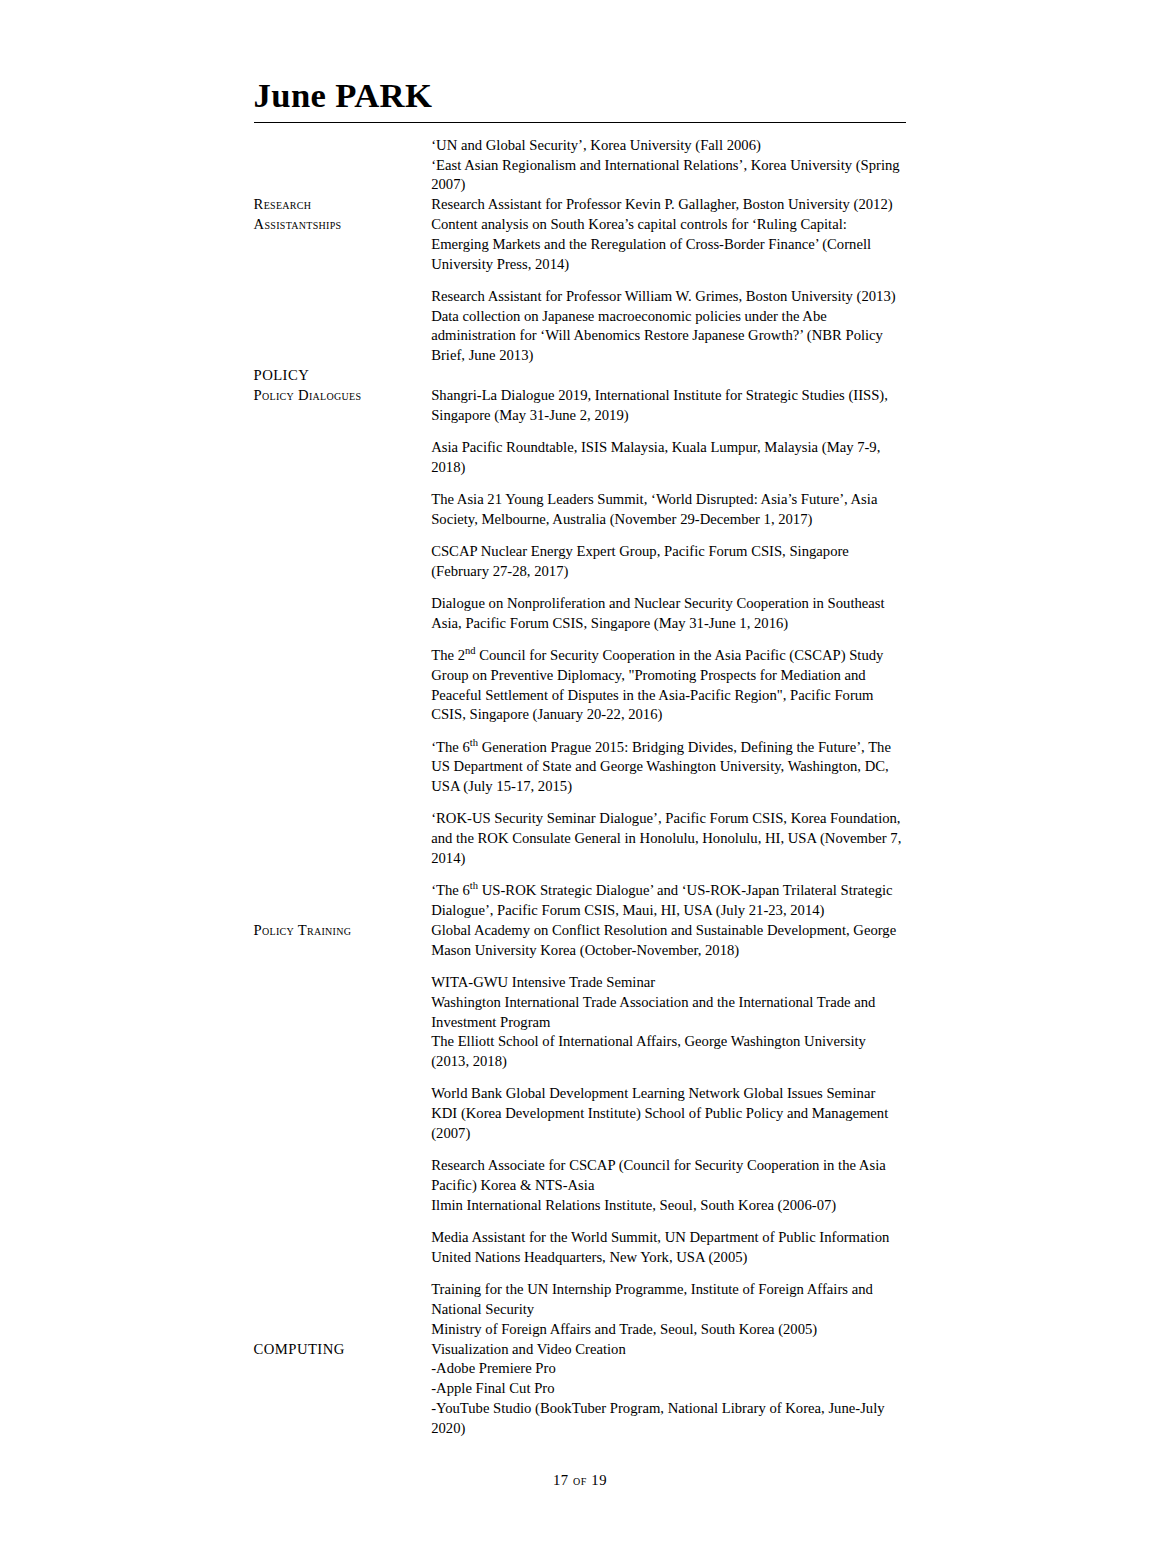June PARK
| | ‘UN and Global Security’, Korea University (Fall 2006) ‘East Asian Regionalism and International Relations’, Korea University (Spring 2007) |
| Research Assistantships | Research Assistant for Professor Kevin P. Gallagher, Boston University (2012) Content analysis on South Korea’s capital controls for ‘Ruling Capital: Emerging Markets and the Reregulation of Cross-Border Finance’ (Cornell University Press, 2014) Research Assistant for Professor William W. Grimes, Boston University (2013) Data collection on Japanese macroeconomic policies under the Abe administration for ‘Will Abenomics Restore Japanese Growth?’ (NBR Policy Brief, June 2013) |
| Policy | |
| Policy Dialogues | Shangri-La Dialogue 2019, International Institute for Strategic Studies (IISS), Singapore (May 31-June 2, 2019) Asia Pacific Roundtable, ISIS Malaysia, Kuala Lumpur, Malaysia (May 7-9, 2018) The Asia 21 Young Leaders Summit, ‘World Disrupted: Asia’s Future’, Asia Society, Melbourne, Australia (November 29-December 1, 2017) CSCAP Nuclear Energy Expert Group, Pacific Forum CSIS, Singapore (February 27-28, 2017) Dialogue on Nonproliferation and Nuclear Security Cooperation in Southeast Asia, Pacific Forum CSIS, Singapore (May 31-June 1, 2016) The 2 nd Council for Security Cooperation in the Asia Pacific (CSCAP) Study Group on Preventive Diplomacy, "Promoting Prospects for Mediation and Peaceful Settlement of Disputes in the Asia-Pacific Region", Pacific Forum CSIS, Singapore (January 20-22, 2016) ‘The 6 th Generation Prague 2015: Bridging Divides, Defining the Future’, The US Department of State and George Washington University, Washington, DC, USA (July 15-17, 2015) ‘ROK-US Security Seminar Dialogue’, Pacific Forum CSIS, Korea Foundation, and the ROK Consulate General in Honolulu, Honolulu, HI, USA (November 7, 2014) ‘The 6 th US-ROK Strategic Dialogue’ and ‘US-ROK-Japan Trilateral Strategic Dialogue’, Pacific Forum CSIS, Maui, HI, USA (July 21-23, 2014) |
| Policy Training | Global Academy on Conflict Resolution and Sustainable Development, George Mason University Korea (October-November, 2018) WITA-GWU Intensive Trade Seminar Washington International Trade Association and the International Trade and Investment Program The Elliott School of International Affairs, George Washington University (2013, 2018) World Bank Global Development Learning Network Global Issues Seminar KDI (Korea Development Institute) School of Public Policy and Management (2007) Research Associate for CSCAP (Council for Security Cooperation in the Asia Pacific) Korea & NTS-Asia Ilmin International Relations Institute, Seoul, South Korea (2006-07) Media Assistant for the World Summit, UN Department of Public Information United Nations Headquarters, New York, USA (2005) Training for the UN Internship Programme, Institute of Foreign Affairs and National Security Ministry of Foreign Affairs and Trade, Seoul, South Korea (2005) |
| Computing | Visualization and Video Creation -Adobe Premiere Pro -Apple Final Cut Pro -YouTube Studio (BookTuber Program, National Library of Korea, June-July 2020) |
17 of 19